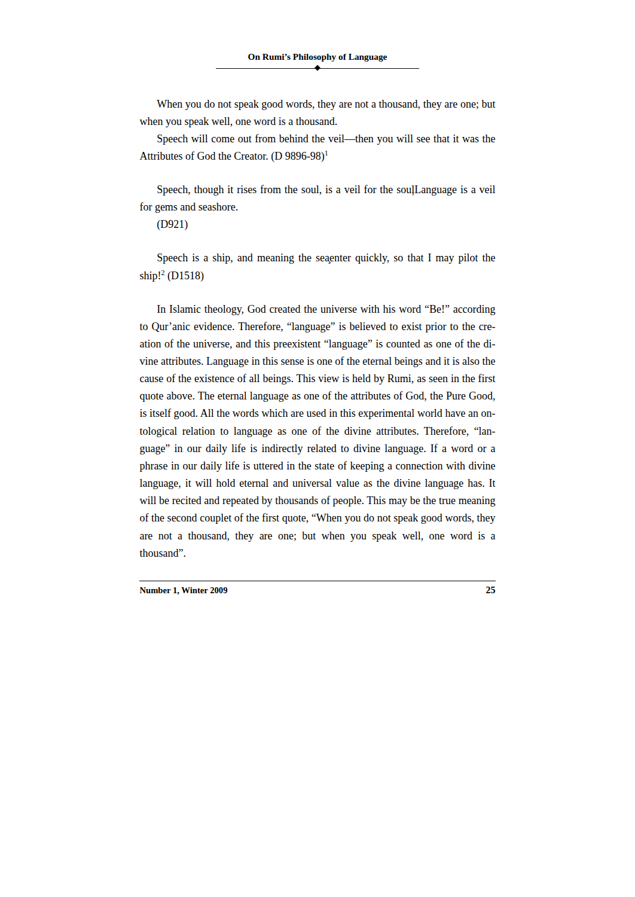On Rumi’s Philosophy of Language
When you do not speak good words, they are not a thousand, they are one; but when you speak well, one word is a thousand.
Speech will come out from behind the veil—then you will see that it was the Attributes of God the Creator. (D 9896-98)1
Speech, though it rises from the soul, is a veil for the souļLanguage is a veil for gems and seashore.
(D921)
Speech is a ship, and meaning the sea̧enter quickly, so that I may pilot the ship!2 (D1518)
In Islamic theology, God created the universe with his word “Be!” according to Qur’anic evidence. Therefore, “language” is believed to exist prior to the creation of the universe, and this preexistent “language” is counted as one of the divine attributes. Language in this sense is one of the eternal beings and it is also the cause of the existence of all beings. This view is held by Rumi, as seen in the first quote above. The eternal language as one of the attributes of God, the Pure Good, is itself good. All the words which are used in this experimental world have an ontological relation to language as one of the divine attributes. Therefore, “language” in our daily life is indirectly related to divine language. If a word or a phrase in our daily life is uttered in the state of keeping a connection with divine language, it will hold eternal and universal value as the divine language has. It will be recited and repeated by thousands of people. This may be the true meaning of the second couplet of the first quote, “When you do not speak good words, they are not a thousand, they are one; but when you speak well, one word is a thousand”.
Number 1, Winter 2009 25